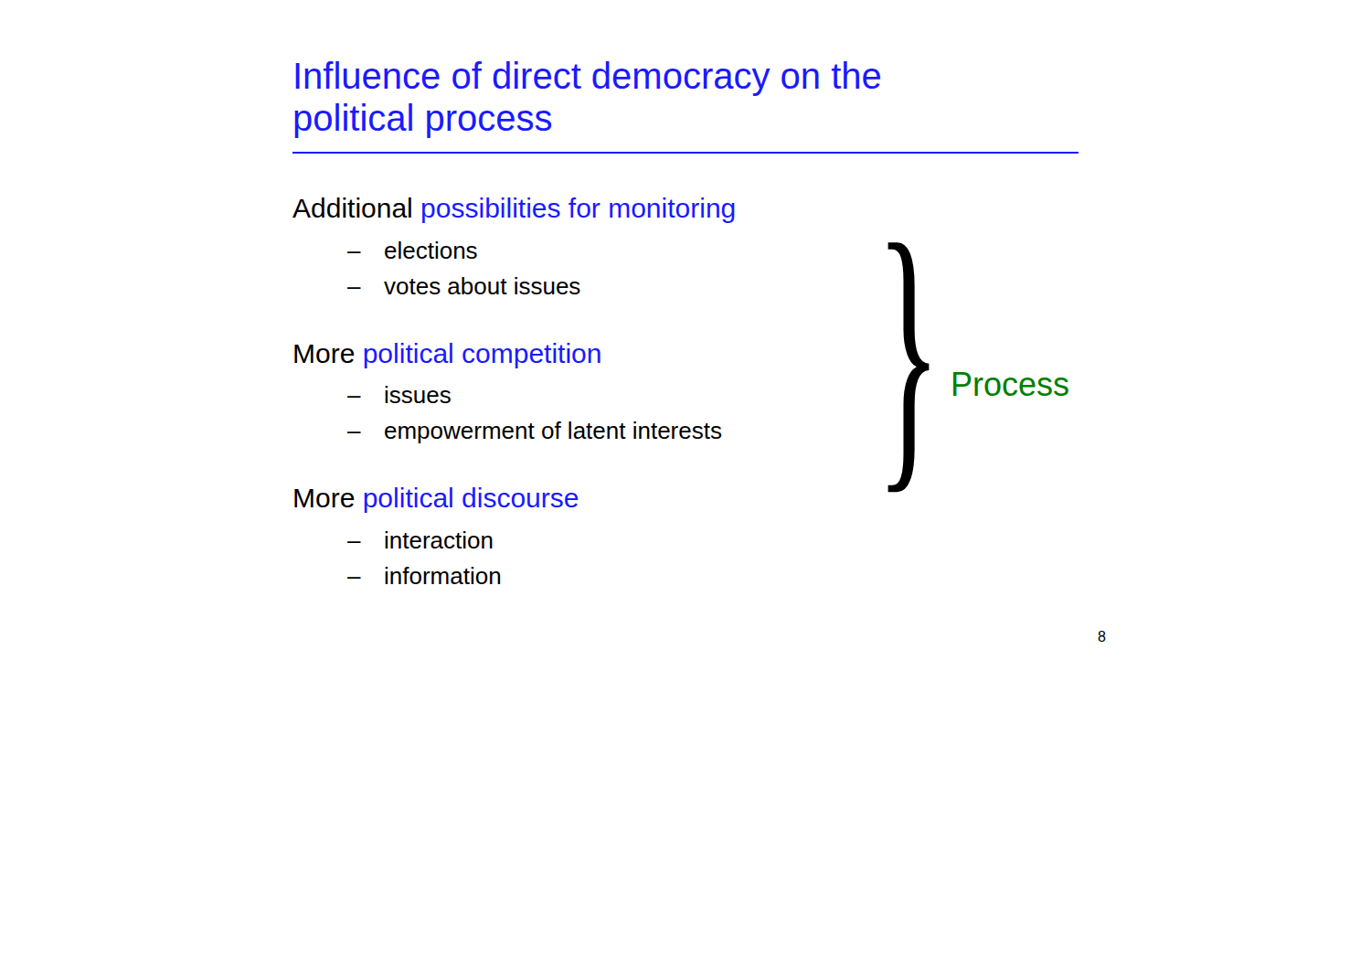Influence of direct democracy on the
political process
Additional possibilities for monitoring
elections
votes about issues
More political competition
issues
empowerment of latent interests
More political discourse
interaction
information
}
Process
8